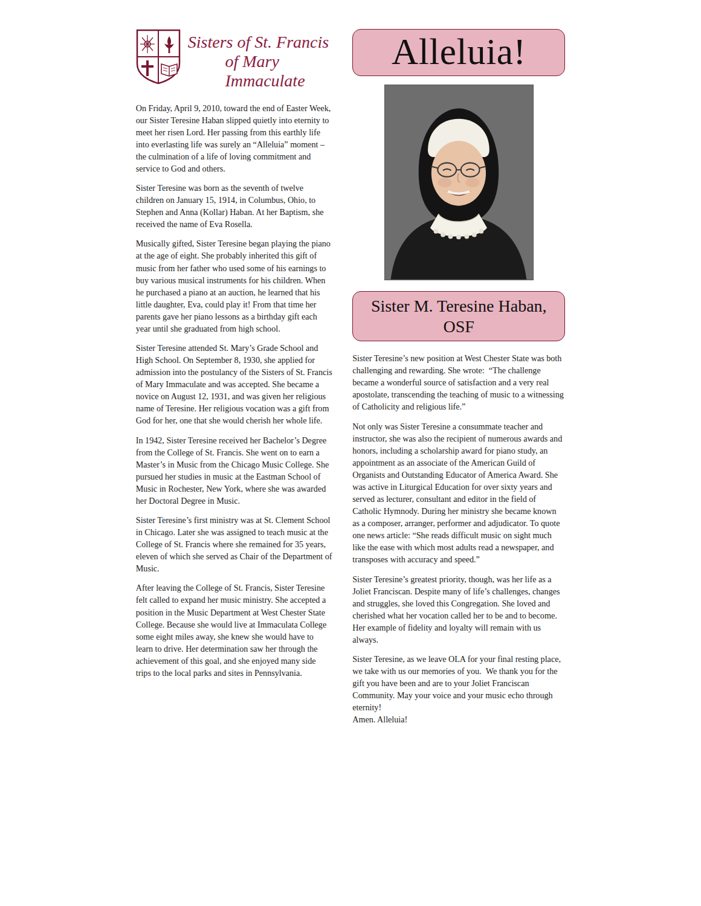Congregational crest
Sisters of St. Francis of Mary Immaculate
On Friday, April 9, 2010, toward the end of Easter Week, our Sister Teresine Haban slipped quietly into eternity to meet her risen Lord. Her passing from this earthly life into everlasting life was surely an “Alleluia” moment – the culmination of a life of loving commitment and service to God and others.
Sister Teresine was born as the seventh of twelve children on January 15, 1914, in Columbus, Ohio, to Stephen and Anna (Kollar) Haban. At her Baptism, she received the name of Eva Rosella.
Musically gifted, Sister Teresine began playing the piano at the age of eight. She probably inherited this gift of music from her father who used some of his earnings to buy various musical instruments for his children. When he purchased a piano at an auction, he learned that his little daughter, Eva, could play it! From that time her parents gave her piano lessons as a birthday gift each year until she graduated from high school.
Sister Teresine attended St. Mary’s Grade School and High School. On September 8, 1930, she applied for admission into the postulancy of the Sisters of St. Francis of Mary Immaculate and was accepted. She became a novice on August 12, 1931, and was given her religious name of Teresine. Her religious vocation was a gift from God for her, one that she would cherish her whole life.
In 1942, Sister Teresine received her Bachelor’s Degree from the College of St. Francis. She went on to earn a Master’s in Music from the Chicago Music College. She pursued her studies in music at the Eastman School of Music in Rochester, New York, where she was awarded her Doctoral Degree in Music.
Sister Teresine’s first ministry was at St. Clement School in Chicago. Later she was assigned to teach music at the College of St. Francis where she remained for 35 years, eleven of which she served as Chair of the Department of Music.
After leaving the College of St. Francis, Sister Teresine felt called to expand her music ministry. She accepted a position in the Music Department at West Chester State College. Because she would live at Immaculata College some eight miles away, she knew she would have to learn to drive. Her determination saw her through the achievement of this goal, and she enjoyed many side trips to the local parks and sites in Pennsylvania.
Alleluia!
Portrait of Sister M. Teresine Haban, OSF
Sister M. Teresine Haban, OSF
Sister Teresine’s new position at West Chester State was both challenging and rewarding. She wrote: “The challenge became a wonderful source of satisfaction and a very real apostolate, transcending the teaching of music to a witnessing of Catholicity and religious life.”
Not only was Sister Teresine a consummate teacher and instructor, she was also the recipient of numerous awards and honors, including a scholarship award for piano study, an appointment as an associate of the American Guild of Organists and Outstanding Educator of America Award. She was active in Liturgical Education for over sixty years and served as lecturer, consultant and editor in the field of Catholic Hymnody. During her ministry she became known as a composer, arranger, performer and adjudicator. To quote one news article: “She reads difficult music on sight much like the ease with which most adults read a newspaper, and transposes with accuracy and speed.”
Sister Teresine’s greatest priority, though, was her life as a Joliet Franciscan. Despite many of life’s challenges, changes and struggles, she loved this Congregation. She loved and cherished what her vocation called her to be and to become. Her example of fidelity and loyalty will remain with us always.
Sister Teresine, as we leave OLA for your final resting place, we take with us our memories of you. We thank you for the gift you have been and are to your Joliet Franciscan Community. May your voice and your music echo through eternity!
Amen. Alleluia!